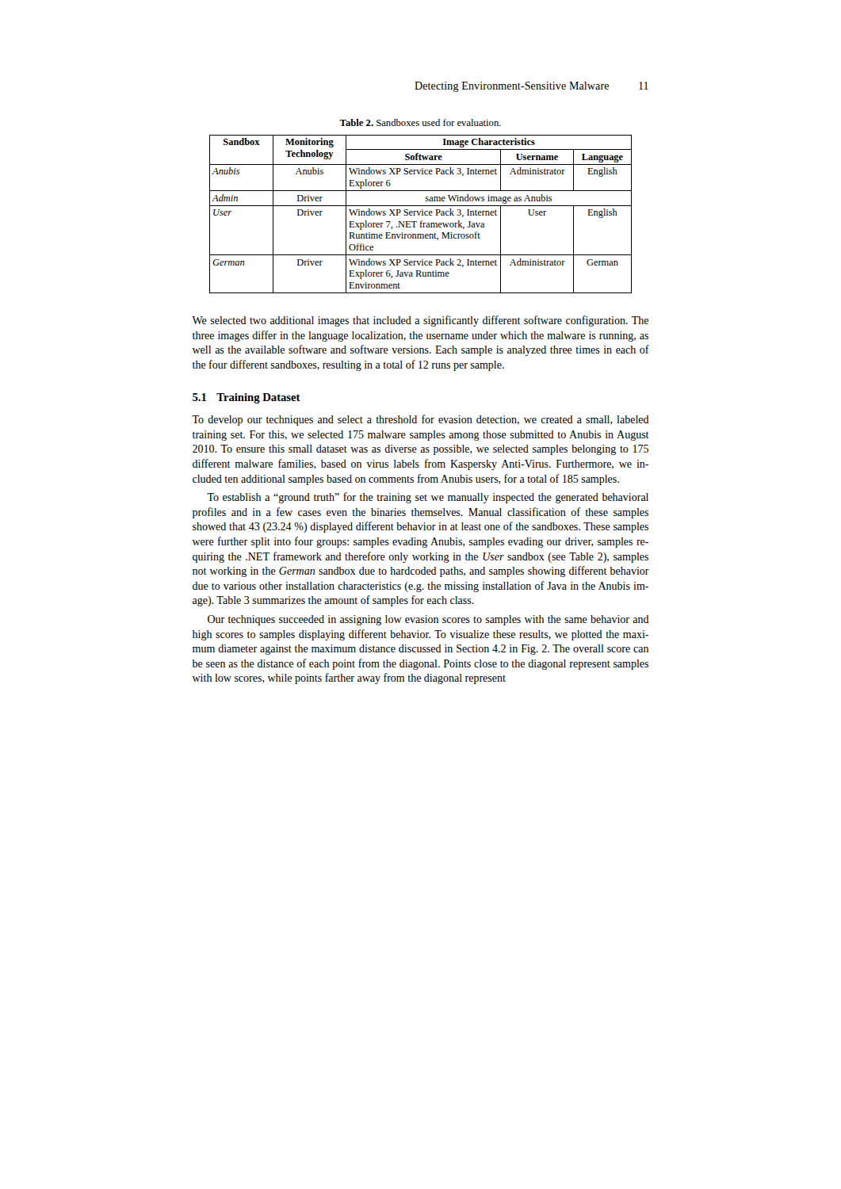Detecting Environment-Sensitive Malware 11
Table 2. Sandboxes used for evaluation.
| Sandbox | Monitoring Technology | Image Characteristics |
| --- | --- | --- |
| Software | Username | Language |
| Anubis | Anubis | Windows XP Service Pack 3, Internet Explorer 6 | Administrator | English |
| Admin | Driver | same Windows image as Anubis |
| User | Driver | Windows XP Service Pack 3, Internet Explorer 7, .NET framework, Java Runtime Environment, Microsoft Office | User | English |
| German | Driver | Windows XP Service Pack 2, Internet Explorer 6, Java Runtime Environment | Administrator | German |
We selected two additional images that included a significantly different software configuration. The three images differ in the language localization, the username under which the malware is running, as well as the available software and software versions. Each sample is analyzed three times in each of the four different sandboxes, resulting in a total of 12 runs per sample.
5.1 Training Dataset
To develop our techniques and select a threshold for evasion detection, we created a small, labeled training set. For this, we selected 175 malware samples among those submitted to Anubis in August 2010. To ensure this small dataset was as diverse as possible, we selected samples belonging to 175 different malware families, based on virus labels from Kaspersky Anti-Virus. Furthermore, we included ten additional samples based on comments from Anubis users, for a total of 185 samples.
To establish a “ground truth” for the training set we manually inspected the generated behavioral profiles and in a few cases even the binaries themselves. Manual classification of these samples showed that 43 (23.24 %) displayed different behavior in at least one of the sandboxes. These samples were further split into four groups: samples evading Anubis, samples evading our driver, samples requiring the .NET framework and therefore only working in the User sandbox (see Table 2), samples not working in the German sandbox due to hardcoded paths, and samples showing different behavior due to various other installation characteristics (e.g. the missing installation of Java in the Anubis image). Table 3 summarizes the amount of samples for each class.
Our techniques succeeded in assigning low evasion scores to samples with the same behavior and high scores to samples displaying different behavior. To visualize these results, we plotted the maximum diameter against the maximum distance discussed in Section 4.2 in Fig. 2. The overall score can be seen as the distance of each point from the diagonal. Points close to the diagonal represent samples with low scores, while points farther away from the diagonal represent